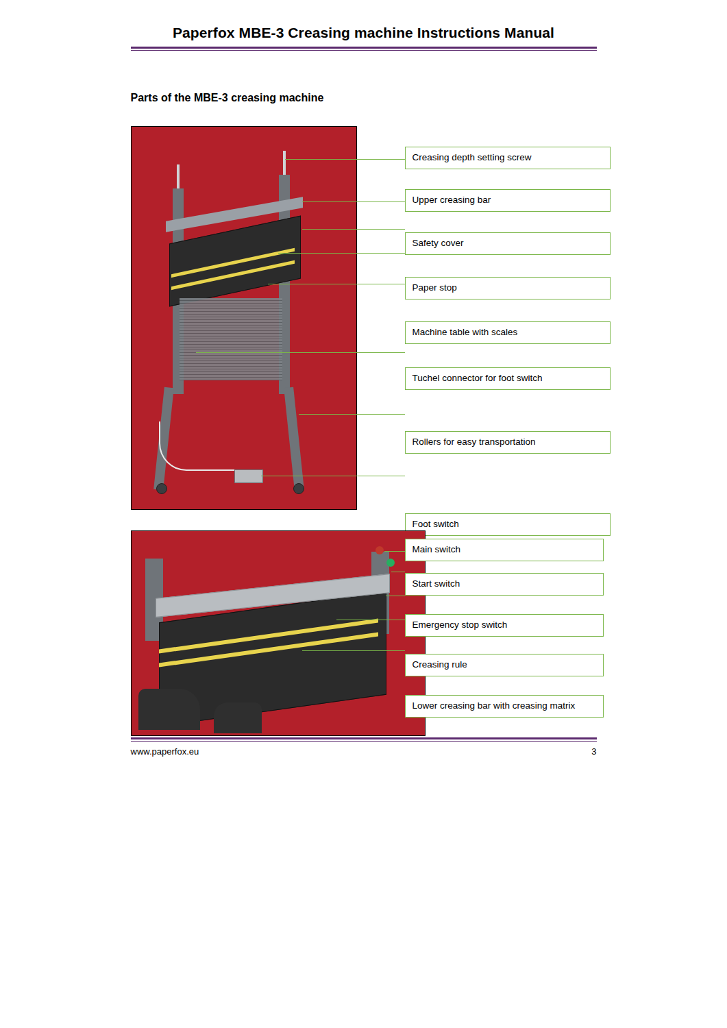Paperfox MBE-3 Creasing machine Instructions Manual
Parts of the MBE-3 creasing machine
Creasing depth setting screw
Upper creasing bar
Safety cover
Paper stop
Machine table with scales
Tuchel connector for foot switch
Rollers for easy transportation
Foot switch
Main switch
Start switch
Emergency stop switch
Creasing rule
Lower creasing bar with creasing matrix
www.paperfox.eu 3